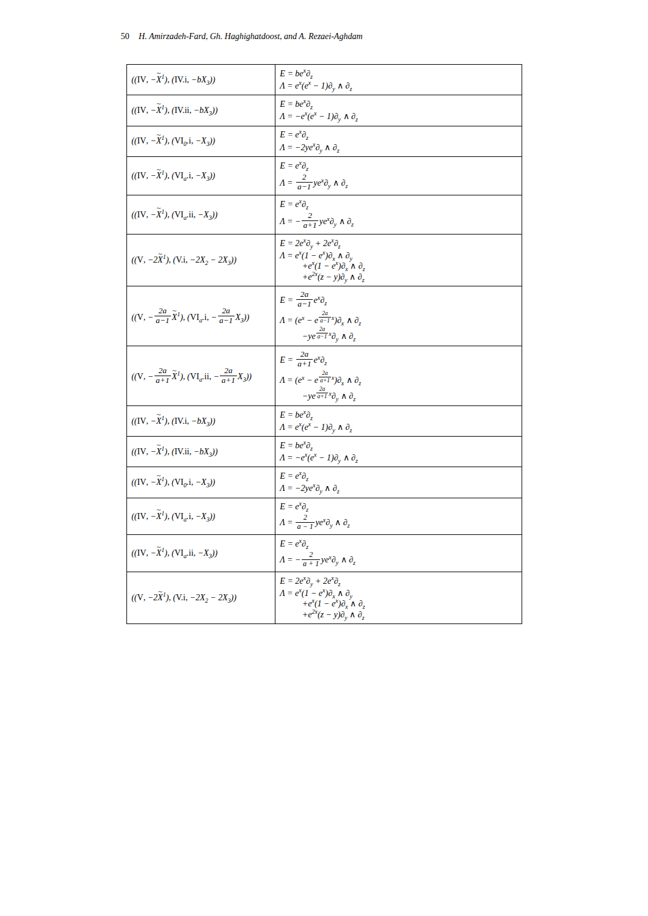50 H. Amirzadeh-Fard, Gh. Haghighatdoost, and A. Rezaei-Aghdam
| (( IV , − ~ X 1 ), ( IV.i , −bX 3 )) | E = be x ∂ z Λ = e x (e x − 1)∂ y ∧ ∂ z |
| (( IV , − ~ X 1 ), ( IV.ii , −bX 3 )) | E = be x ∂ z Λ = −e x (e x − 1)∂ y ∧ ∂ z |
| (( IV , − ~ X 1 ), ( VI 0 . i , −X 3 )) | E = e x ∂ z Λ = −2ye x ∂ y ∧ ∂ z |
| (( IV , − ~ X 1 ), ( VI a . i , −X 3 )) | E = e x ∂ z Λ = 2 a−1 ye x ∂ y ∧ ∂ z |
| (( IV , − ~ X 1 ), ( VI a . ii , −X 3 )) | E = e x ∂ z Λ = − 2 a+1 ye x ∂ y ∧ ∂ z |
| (( V , −2 ~ X 1 ), ( V.i , −2X 2 − 2X 3 )) | E = 2e x ∂ y + 2e x ∂ z Λ = e x (1 − e x )∂ x ∧ ∂ y +e x (1 − e x )∂ x ∧ ∂ z +e 2x (z − y)∂ y ∧ ∂ z |
| (( V , − 2a a−1 ~ X 1 ), ( VI a . i , − 2a a−1 X 3 )) | E = 2a a−1 e x ∂ z Λ = (e x − e 2a a−1 x )∂ x ∧ ∂ z −ye 2a a−1 x ∂ y ∧ ∂ z |
| (( V , − 2a a+1 ~ X 1 ), ( VI a . ii , − 2a a+1 X 3 )) | E = 2a a+1 e x ∂ z Λ = (e x − e 2a a+1 x )∂ x ∧ ∂ z −ye 2a a+1 x ∂ y ∧ ∂ z |
| (( IV , − ~ X 1 ), ( IV.i , −bX 3 )) | E = be x ∂ z Λ = e x (e x − 1)∂ y ∧ ∂ z |
| (( IV , − ~ X 1 ), ( IV.ii , −bX 3 )) | E = be x ∂ z Λ = −e x (e x − 1)∂ y ∧ ∂ z |
| (( IV , − ~ X 1 ), ( VI 0 . i , −X 3 )) | E = e x ∂ z Λ = −2ye x ∂ y ∧ ∂ z |
| (( IV , − ~ X 1 ), ( VI a . i , −X 3 )) | E = e x ∂ z Λ = 2 a − 1 ye x ∂ y ∧ ∂ z |
| (( IV , − ~ X 1 ), ( VI a . ii , −X 3 )) | E = e x ∂ z Λ = − 2 a + 1 ye x ∂ y ∧ ∂ z |
| (( V , −2 ~ X 1 ), ( V.i , −2X 2 − 2X 3 )) | E = 2e x ∂ y + 2e x ∂ z Λ = e x (1 − e x )∂ x ∧ ∂ y +e x (1 − e x )∂ x ∧ ∂ z +e 2x (z − y)∂ y ∧ ∂ z |